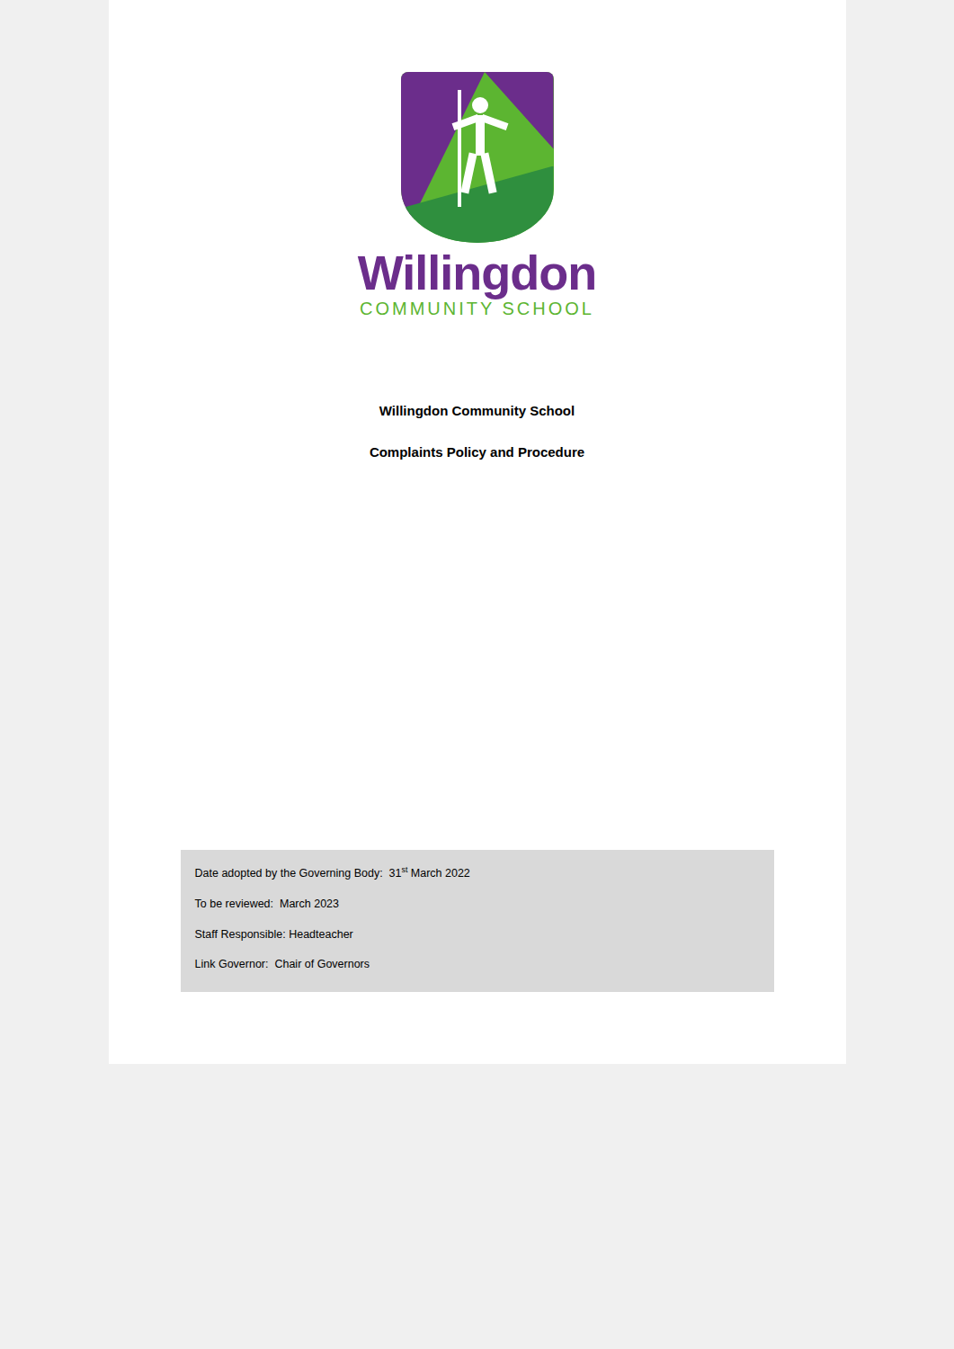Willingdon
COMMUNITY SCHOOL
Willingdon Community School
Complaints Policy and Procedure
Date adopted by the Governing Body: 31st March 2022
To be reviewed: March 2023
Staff Responsible: Headteacher
Link Governor: Chair of Governors